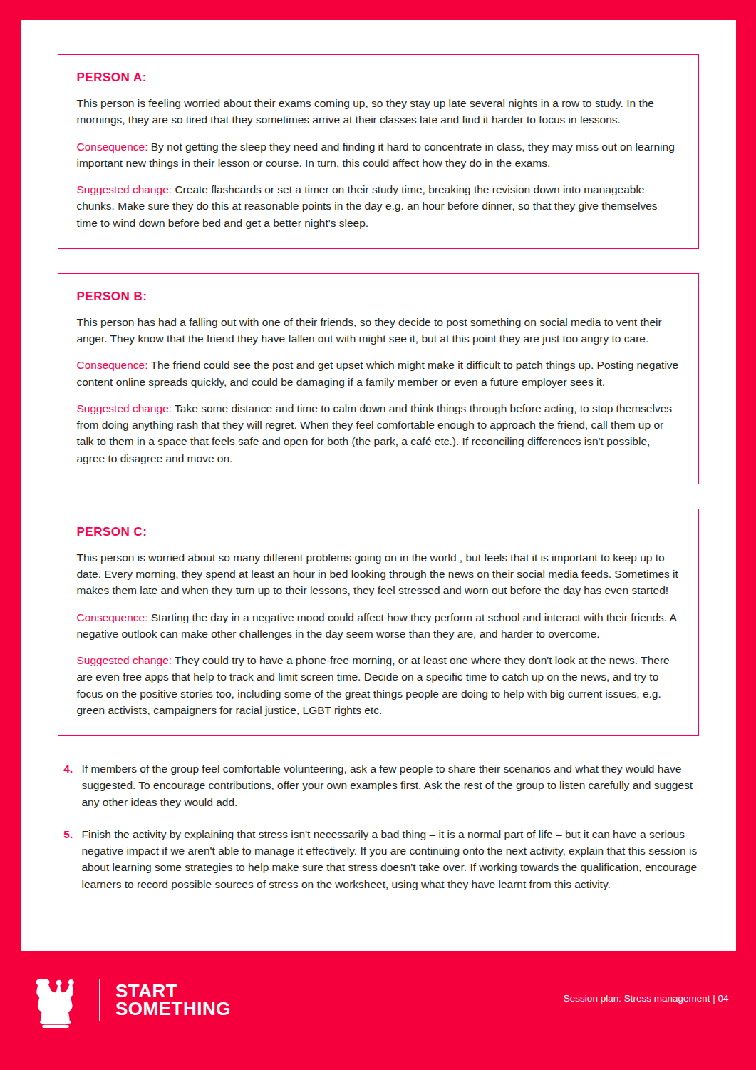Person A:
This person is feeling worried about their exams coming up, so they stay up late several nights in a row to study. In the mornings, they are so tired that they sometimes arrive at their classes late and find it harder to focus in lessons.
Consequence: By not getting the sleep they need and finding it hard to concentrate in class, they may miss out on learning important new things in their lesson or course. In turn, this could affect how they do in the exams.
Suggested change: Create flashcards or set a timer on their study time, breaking the revision down into manageable chunks. Make sure they do this at reasonable points in the day e.g. an hour before dinner, so that they give themselves time to wind down before bed and get a better night's sleep.
Person B:
This person has had a falling out with one of their friends, so they decide to post something on social media to vent their anger. They know that the friend they have fallen out with might see it, but at this point they are just too angry to care.
Consequence: The friend could see the post and get upset which might make it difficult to patch things up. Posting negative content online spreads quickly, and could be damaging if a family member or even a future employer sees it.
Suggested change: Take some distance and time to calm down and think things through before acting, to stop themselves from doing anything rash that they will regret. When they feel comfortable enough to approach the friend, call them up or talk to them in a space that feels safe and open for both (the park, a café etc.). If reconciling differences isn't possible, agree to disagree and move on.
Person C:
This person is worried about so many different problems going on in the world , but feels that it is important to keep up to date. Every morning, they spend at least an hour in bed looking through the news on their social media feeds. Sometimes it makes them late and when they turn up to their lessons, they feel stressed and worn out before the day has even started!
Consequence: Starting the day in a negative mood could affect how they perform at school and interact with their friends. A negative outlook can make other challenges in the day seem worse than they are, and harder to overcome.
Suggested change: They could try to have a phone-free morning, or at least one where they don't look at the news. There are even free apps that help to track and limit screen time. Decide on a specific time to catch up on the news, and try to focus on the positive stories too, including some of the great things people are doing to help with big current issues, e.g. green activists, campaigners for racial justice, LGBT rights etc.
If members of the group feel comfortable volunteering, ask a few people to share their scenarios and what they would have suggested. To encourage contributions, offer your own examples first. Ask the rest of the group to listen carefully and suggest any other ideas they would add.
Finish the activity by explaining that stress isn't necessarily a bad thing – it is a normal part of life – but it can have a serious negative impact if we aren't able to manage it effectively. If you are continuing onto the next activity, explain that this session is about learning some strategies to help make sure that stress doesn't take over. If working towards the qualification, encourage learners to record possible sources of stress on the worksheet, using what they have learnt from this activity.
Start
Something
Session plan: Stress management | 04